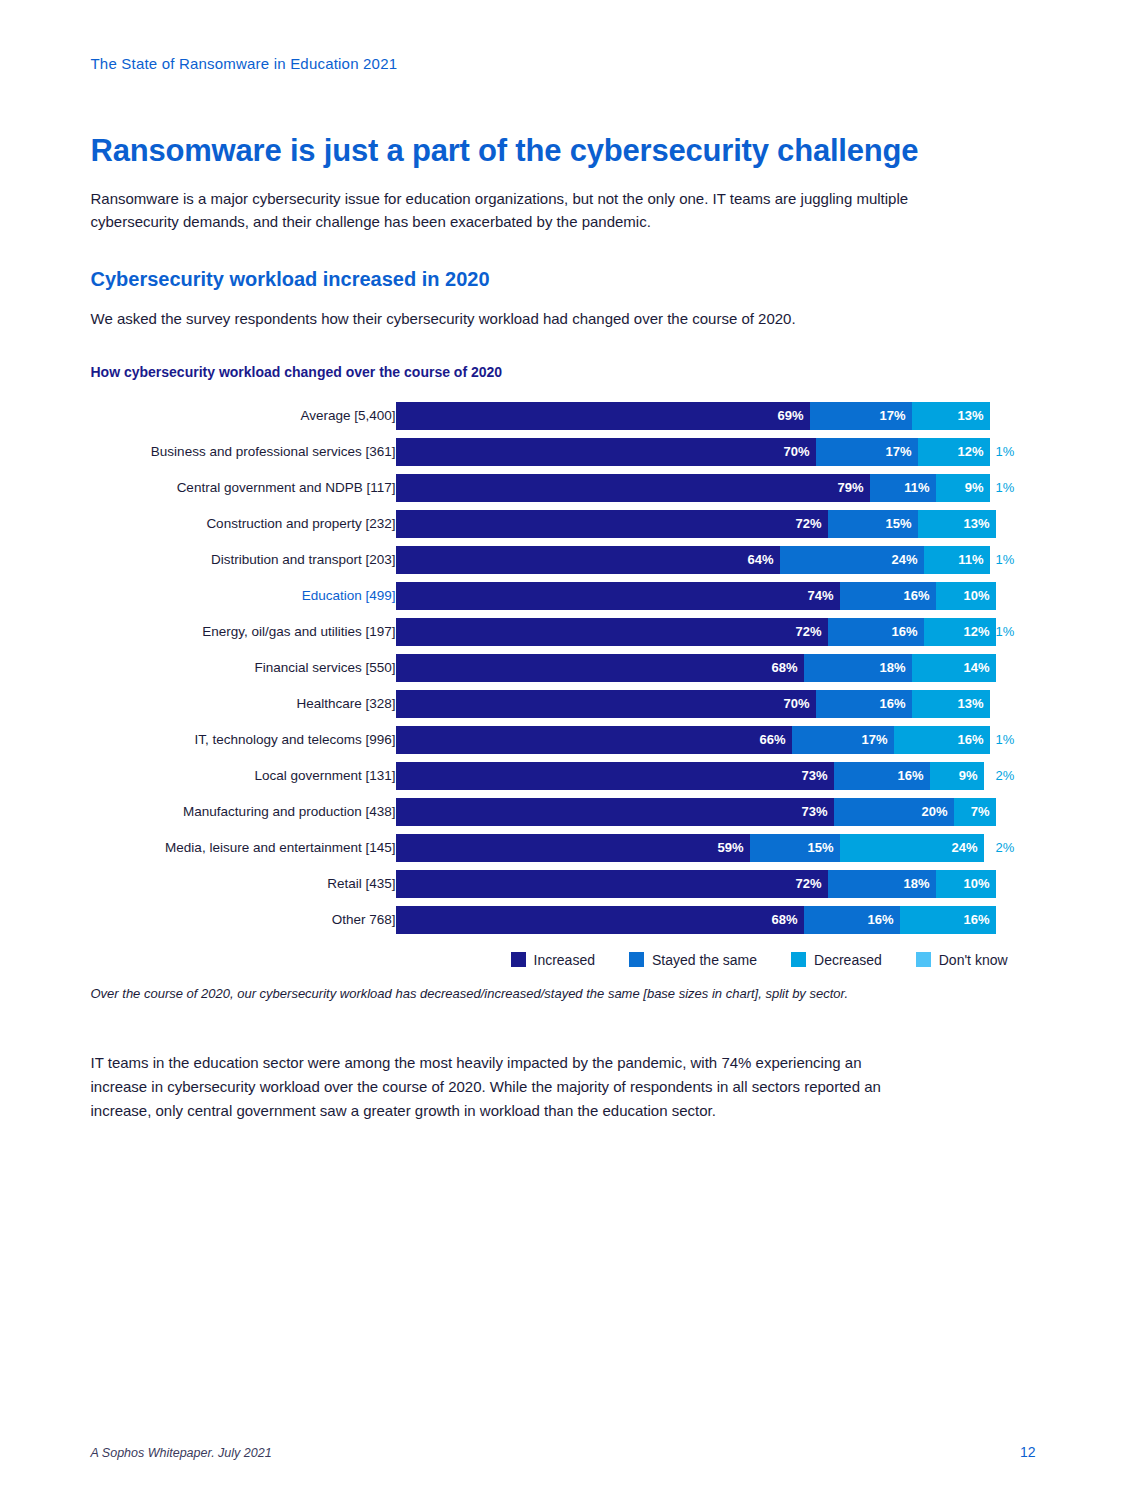The State of Ransomware in Education 2021
Ransomware is just a part of the cybersecurity challenge
Ransomware is a major cybersecurity issue for education organizations, but not the only one. IT teams are juggling multiple cybersecurity demands, and their challenge has been exacerbated by the pandemic.
Cybersecurity workload increased in 2020
We asked the survey respondents how their cybersecurity workload had changed over the course of 2020.
How cybersecurity workload changed over the course of 2020
| Average [5,400] | 69% 17% 13% | |
| Business and professional services [361] | 70% 17% 12% | 1% |
| Central government and NDPB [117] | 79% 11% 9% | 1% |
| Construction and property [232] | 72% 15% 13% | |
| Distribution and transport [203] | 64% 24% 11% | 1% |
| Education [499] | 74% 16% 10% | |
| Energy, oil/gas and utilities [197] | 72% 16% 12% | 1% |
| Financial services [550] | 68% 18% 14% | |
| Healthcare [328] | 70% 16% 13% | |
| IT, technology and telecoms [996] | 66% 17% 16% | 1% |
| Local government [131] | 73% 16% 9% | 2% |
| Manufacturing and production [438] | 73% 20% 7% | |
| Media, leisure and entertainment [145] | 59% 15% 24% | 2% |
| Retail [435] | 72% 18% 10% | |
| Other 768] | 68% 16% 16% | |
Increased Stayed the same Decreased Don't know
Over the course of 2020, our cybersecurity workload has decreased/increased/stayed the same [base sizes in chart], split by sector.
IT teams in the education sector were among the most heavily impacted by the pandemic, with 74% experiencing an increase in cybersecurity workload over the course of 2020. While the majority of respondents in all sectors reported an increase, only central government saw a greater growth in workload than the education sector.
A Sophos Whitepaper. July 2021
12